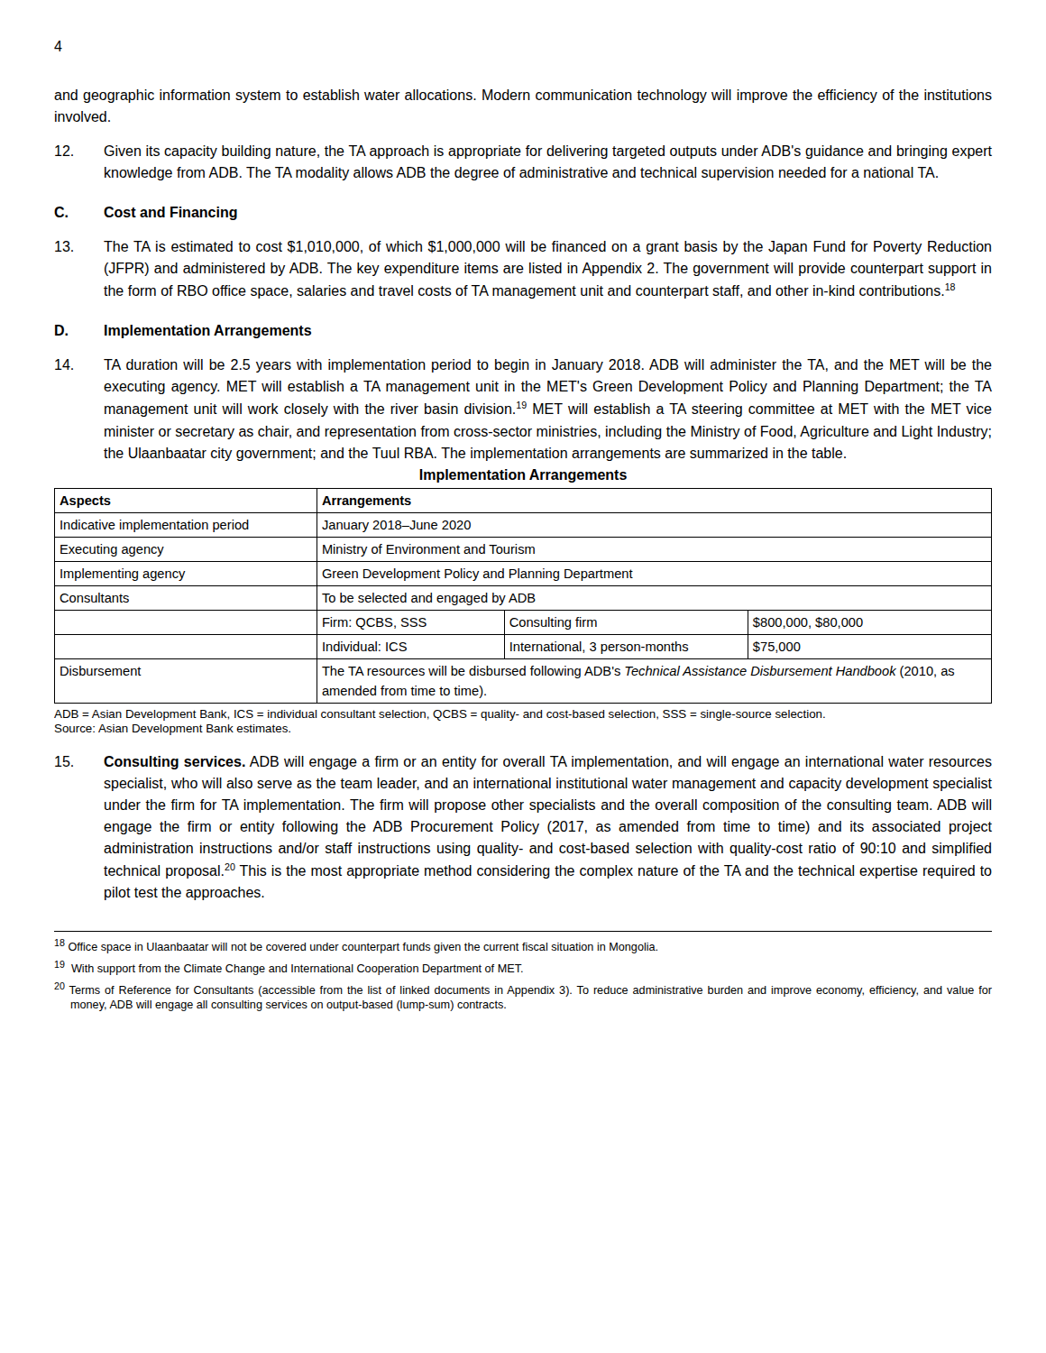4
and geographic information system to establish water allocations. Modern communication technology will improve the efficiency of the institutions involved.
12.
Given its capacity building nature, the TA approach is appropriate for delivering targeted outputs under ADB's guidance and bringing expert knowledge from ADB. The TA modality allows ADB the degree of administrative and technical supervision needed for a national TA.
C.
Cost and Financing
13.
The TA is estimated to cost $1,010,000, of which $1,000,000 will be financed on a grant basis by the Japan Fund for Poverty Reduction (JFPR) and administered by ADB. The key expenditure items are listed in Appendix 2. The government will provide counterpart support in the form of RBO office space, salaries and travel costs of TA management unit and counterpart staff, and other in-kind contributions.18
D.
Implementation Arrangements
14.
TA duration will be 2.5 years with implementation period to begin in January 2018. ADB will administer the TA, and the MET will be the executing agency. MET will establish a TA management unit in the MET's Green Development Policy and Planning Department; the TA management unit will work closely with the river basin division.19 MET will establish a TA steering committee at MET with the MET vice minister or secretary as chair, and representation from cross-sector ministries, including the Ministry of Food, Agriculture and Light Industry; the Ulaanbaatar city government; and the Tuul RBA. The implementation arrangements are summarized in the table.
Implementation Arrangements
| Aspects | Arrangements |
| Indicative implementation period | January 2018–June 2020 |
| Executing agency | Ministry of Environment and Tourism |
| Implementing agency | Green Development Policy and Planning Department |
| Consultants | To be selected and engaged by ADB |
| | Firm: QCBS, SSS | Consulting firm | $800,000, $80,000 |
| | Individual: ICS | International, 3 person-months | $75,000 |
| Disbursement | The TA resources will be disbursed following ADB's Technical Assistance Disbursement Handbook (2010, as amended from time to time). |
ADB = Asian Development Bank, ICS = individual consultant selection, QCBS = quality- and cost-based selection, SSS = single-source selection.
Source: Asian Development Bank estimates.
15.
Consulting services. ADB will engage a firm or an entity for overall TA implementation, and will engage an international water resources specialist, who will also serve as the team leader, and an international institutional water management and capacity development specialist under the firm for TA implementation. The firm will propose other specialists and the overall composition of the consulting team. ADB will engage the firm or entity following the ADB Procurement Policy (2017, as amended from time to time) and its associated project administration instructions and/or staff instructions using quality- and cost-based selection with quality-cost ratio of 90:10 and simplified technical proposal.20 This is the most appropriate method considering the complex nature of the TA and the technical expertise required to pilot test the approaches.
18 Office space in Ulaanbaatar will not be covered under counterpart funds given the current fiscal situation in Mongolia.
19 With support from the Climate Change and International Cooperation Department of MET.
20 Terms of Reference for Consultants (accessible from the list of linked documents in Appendix 3). To reduce administrative burden and improve economy, efficiency, and value for money, ADB will engage all consulting services on output-based (lump-sum) contracts.